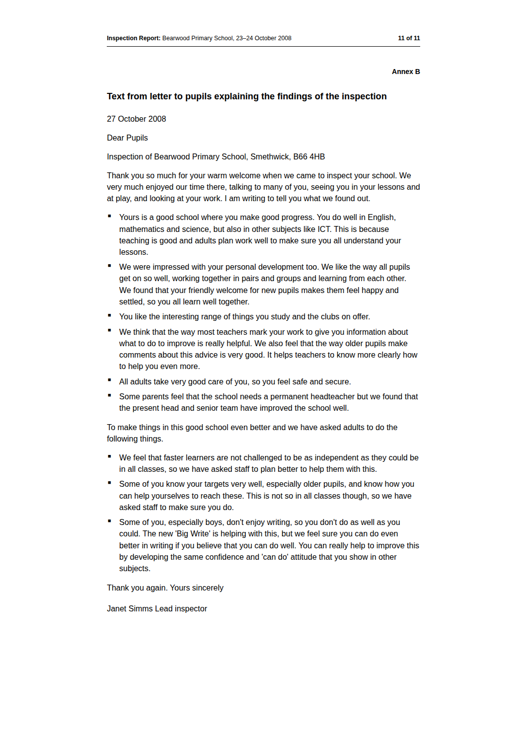Inspection Report: Bearwood Primary School, 23–24 October 2008
11 of 11
Annex B
Text from letter to pupils explaining the findings of the inspection
27 October 2008
Dear Pupils
Inspection of Bearwood Primary School, Smethwick, B66 4HB
Thank you so much for your warm welcome when we came to inspect your school. We very much enjoyed our time there, talking to many of you, seeing you in your lessons and at play, and looking at your work. I am writing to tell you what we found out.
Yours is a good school where you make good progress. You do well in English, mathematics and science, but also in other subjects like ICT. This is because teaching is good and adults plan work well to make sure you all understand your lessons.
We were impressed with your personal development too. We like the way all pupils get on so well, working together in pairs and groups and learning from each other. We found that your friendly welcome for new pupils makes them feel happy and settled, so you all learn well together.
You like the interesting range of things you study and the clubs on offer.
We think that the way most teachers mark your work to give you information about what to do to improve is really helpful. We also feel that the way older pupils make comments about this advice is very good. It helps teachers to know more clearly how to help you even more.
All adults take very good care of you, so you feel safe and secure.
Some parents feel that the school needs a permanent headteacher but we found that the present head and senior team have improved the school well.
To make things in this good school even better and we have asked adults to do the following things.
We feel that faster learners are not challenged to be as independent as they could be in all classes, so we have asked staff to plan better to help them with this.
Some of you know your targets very well, especially older pupils, and know how you can help yourselves to reach these. This is not so in all classes though, so we have asked staff to make sure you do.
Some of you, especially boys, don't enjoy writing, so you don't do as well as you could. The new 'Big Write' is helping with this, but we feel sure you can do even better in writing if you believe that you can do well. You can really help to improve this by developing the same confidence and 'can do' attitude that you show in other subjects.
Thank you again. Yours sincerely
Janet Simms Lead inspector